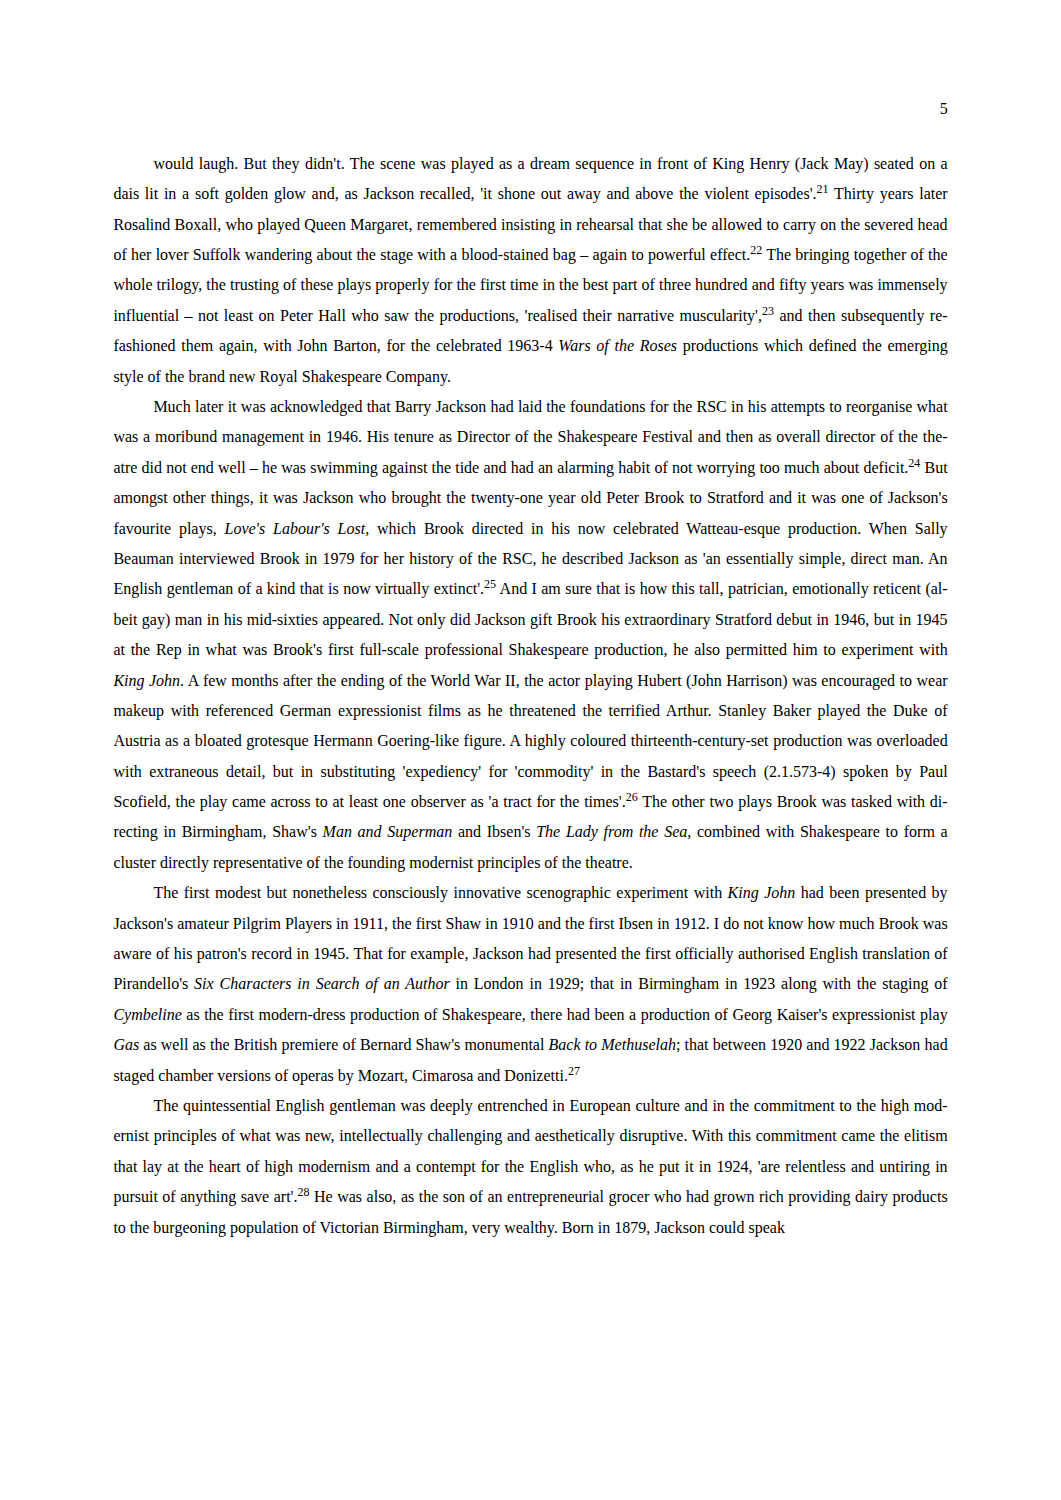5
would laugh. But they didn't. The scene was played as a dream sequence in front of King Henry (Jack May) seated on a dais lit in a soft golden glow and, as Jackson recalled, 'it shone out away and above the violent episodes'.21 Thirty years later Rosalind Boxall, who played Queen Margaret, remembered insisting in rehearsal that she be allowed to carry on the severed head of her lover Suffolk wandering about the stage with a blood-stained bag – again to powerful effect.22 The bringing together of the whole trilogy, the trusting of these plays properly for the first time in the best part of three hundred and fifty years was immensely influential – not least on Peter Hall who saw the productions, 'realised their narrative muscularity',23 and then subsequently refashioned them again, with John Barton, for the celebrated 1963-4 Wars of the Roses productions which defined the emerging style of the brand new Royal Shakespeare Company.
Much later it was acknowledged that Barry Jackson had laid the foundations for the RSC in his attempts to reorganise what was a moribund management in 1946. His tenure as Director of the Shakespeare Festival and then as overall director of the theatre did not end well – he was swimming against the tide and had an alarming habit of not worrying too much about deficit.24 But amongst other things, it was Jackson who brought the twenty-one year old Peter Brook to Stratford and it was one of Jackson's favourite plays, Love's Labour's Lost, which Brook directed in his now celebrated Watteau-esque production. When Sally Beauman interviewed Brook in 1979 for her history of the RSC, he described Jackson as 'an essentially simple, direct man. An English gentleman of a kind that is now virtually extinct'.25 And I am sure that is how this tall, patrician, emotionally reticent (albeit gay) man in his mid-sixties appeared. Not only did Jackson gift Brook his extraordinary Stratford debut in 1946, but in 1945 at the Rep in what was Brook's first full-scale professional Shakespeare production, he also permitted him to experiment with King John. A few months after the ending of the World War II, the actor playing Hubert (John Harrison) was encouraged to wear makeup with referenced German expressionist films as he threatened the terrified Arthur. Stanley Baker played the Duke of Austria as a bloated grotesque Hermann Goering-like figure. A highly coloured thirteenth-century-set production was overloaded with extraneous detail, but in substituting 'expediency' for 'commodity' in the Bastard's speech (2.1.573-4) spoken by Paul Scofield, the play came across to at least one observer as 'a tract for the times'.26 The other two plays Brook was tasked with directing in Birmingham, Shaw's Man and Superman and Ibsen's The Lady from the Sea, combined with Shakespeare to form a cluster directly representative of the founding modernist principles of the theatre.
The first modest but nonetheless consciously innovative scenographic experiment with King John had been presented by Jackson's amateur Pilgrim Players in 1911, the first Shaw in 1910 and the first Ibsen in 1912. I do not know how much Brook was aware of his patron's record in 1945. That for example, Jackson had presented the first officially authorised English translation of Pirandello's Six Characters in Search of an Author in London in 1929; that in Birmingham in 1923 along with the staging of Cymbeline as the first modern-dress production of Shakespeare, there had been a production of Georg Kaiser's expressionist play Gas as well as the British premiere of Bernard Shaw's monumental Back to Methuselah; that between 1920 and 1922 Jackson had staged chamber versions of operas by Mozart, Cimarosa and Donizetti.27
The quintessential English gentleman was deeply entrenched in European culture and in the commitment to the high modernist principles of what was new, intellectually challenging and aesthetically disruptive. With this commitment came the elitism that lay at the heart of high modernism and a contempt for the English who, as he put it in 1924, 'are relentless and untiring in pursuit of anything save art'.28 He was also, as the son of an entrepreneurial grocer who had grown rich providing dairy products to the burgeoning population of Victorian Birmingham, very wealthy. Born in 1879, Jackson could speak